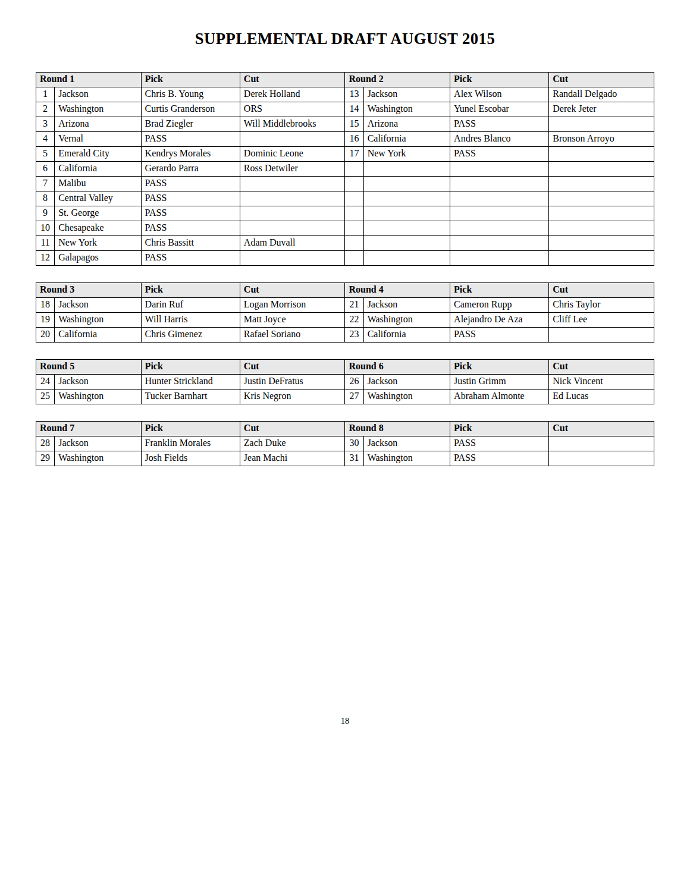SUPPLEMENTAL DRAFT AUGUST 2015
| Round 1 | Pick | Cut | Round 2 | Pick | Cut |
| --- | --- | --- | --- | --- | --- |
| 1 | Jackson | Chris B. Young | Derek Holland | 13 | Jackson | Alex Wilson | Randall Delgado |
| 2 | Washington | Curtis Granderson | ORS | 14 | Washington | Yunel Escobar | Derek Jeter |
| 3 | Arizona | Brad Ziegler | Will Middlebrooks | 15 | Arizona | PASS | |
| 4 | Vernal | PASS | | 16 | California | Andres Blanco | Bronson Arroyo |
| 5 | Emerald City | Kendrys Morales | Dominic Leone | 17 | New York | PASS | |
| 6 | California | Gerardo Parra | Ross Detwiler | | | | |
| 7 | Malibu | PASS | | | | | |
| 8 | Central Valley | PASS | | | | | |
| 9 | St. George | PASS | | | | | |
| 10 | Chesapeake | PASS | | | | | |
| 11 | New York | Chris Bassitt | Adam Duvall | | | | |
| 12 | Galapagos | PASS | | | | | |
| Round 3 | Pick | Cut | Round 4 | Pick | Cut |
| --- | --- | --- | --- | --- | --- |
| 18 | Jackson | Darin Ruf | Logan Morrison | 21 | Jackson | Cameron Rupp | Chris Taylor |
| 19 | Washington | Will Harris | Matt Joyce | 22 | Washington | Alejandro De Aza | Cliff Lee |
| 20 | California | Chris Gimenez | Rafael Soriano | 23 | California | PASS | |
| Round 5 | Pick | Cut | Round 6 | Pick | Cut |
| --- | --- | --- | --- | --- | --- |
| 24 | Jackson | Hunter Strickland | Justin DeFratus | 26 | Jackson | Justin Grimm | Nick Vincent |
| 25 | Washington | Tucker Barnhart | Kris Negron | 27 | Washington | Abraham Almonte | Ed Lucas |
| Round 7 | Pick | Cut | Round 8 | Pick | Cut |
| --- | --- | --- | --- | --- | --- |
| 28 | Jackson | Franklin Morales | Zach Duke | 30 | Jackson | PASS | |
| 29 | Washington | Josh Fields | Jean Machi | 31 | Washington | PASS | |
18